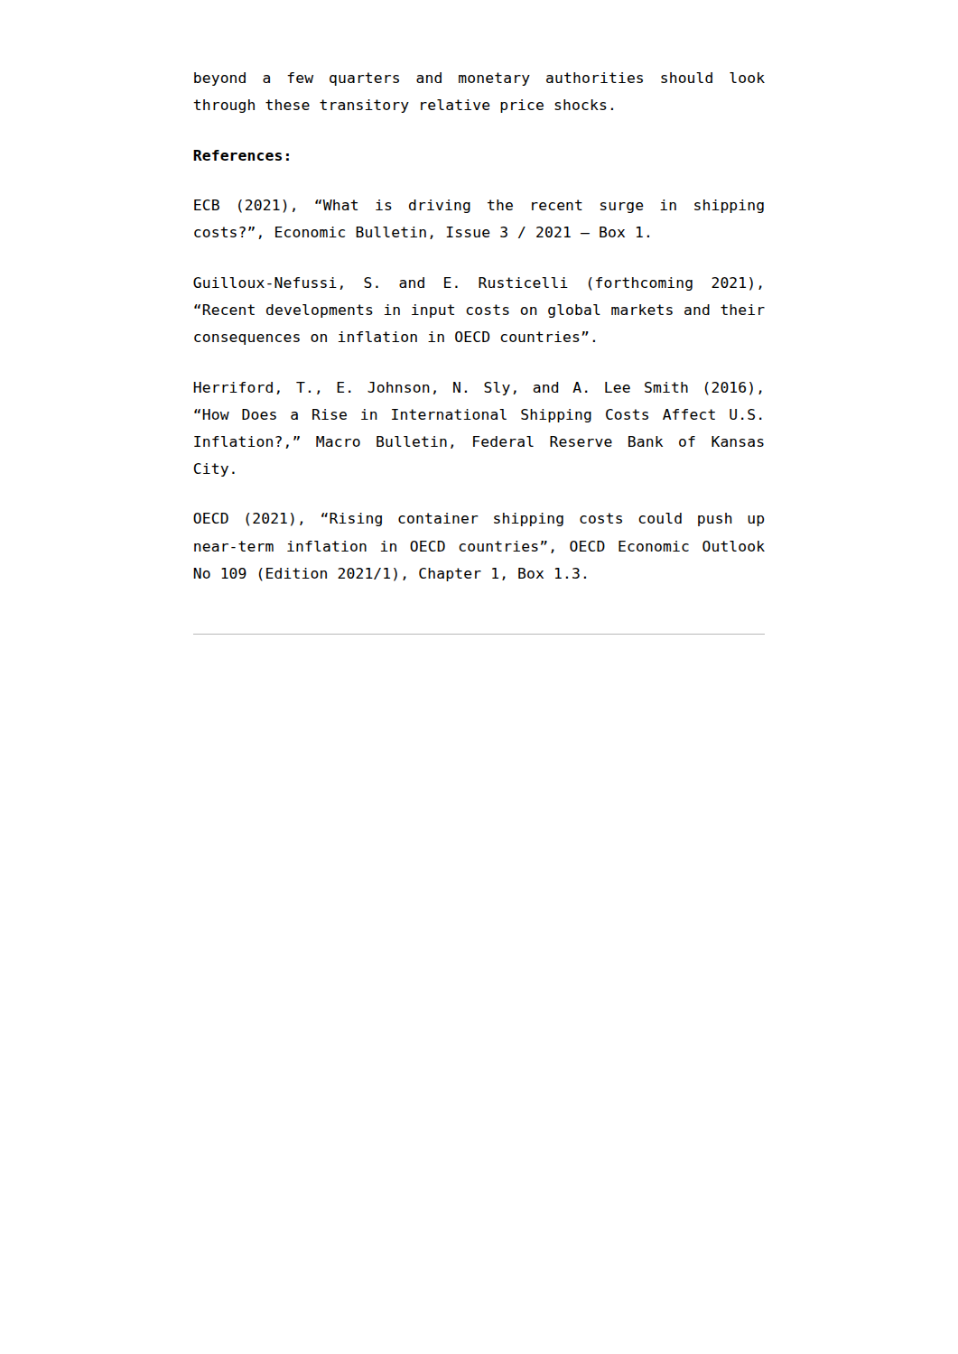beyond a few quarters and monetary authorities should look through these transitory relative price shocks.
References:
ECB (2021), “What is driving the recent surge in shipping costs?”, Economic Bulletin, Issue 3 / 2021 — Box 1.
Guilloux-Nefussi, S. and E. Rusticelli (forthcoming 2021), “Recent developments in input costs on global markets and their consequences on inflation in OECD countries”.
Herriford, T., E. Johnson, N. Sly, and A. Lee Smith (2016), “How Does a Rise in International Shipping Costs Affect U.S. Inflation?,” Macro Bulletin, Federal Reserve Bank of Kansas City.
OECD (2021), “Rising container shipping costs could push up near-term inflation in OECD countries”, OECD Economic Outlook No 109 (Edition 2021/1), Chapter 1, Box 1.3.